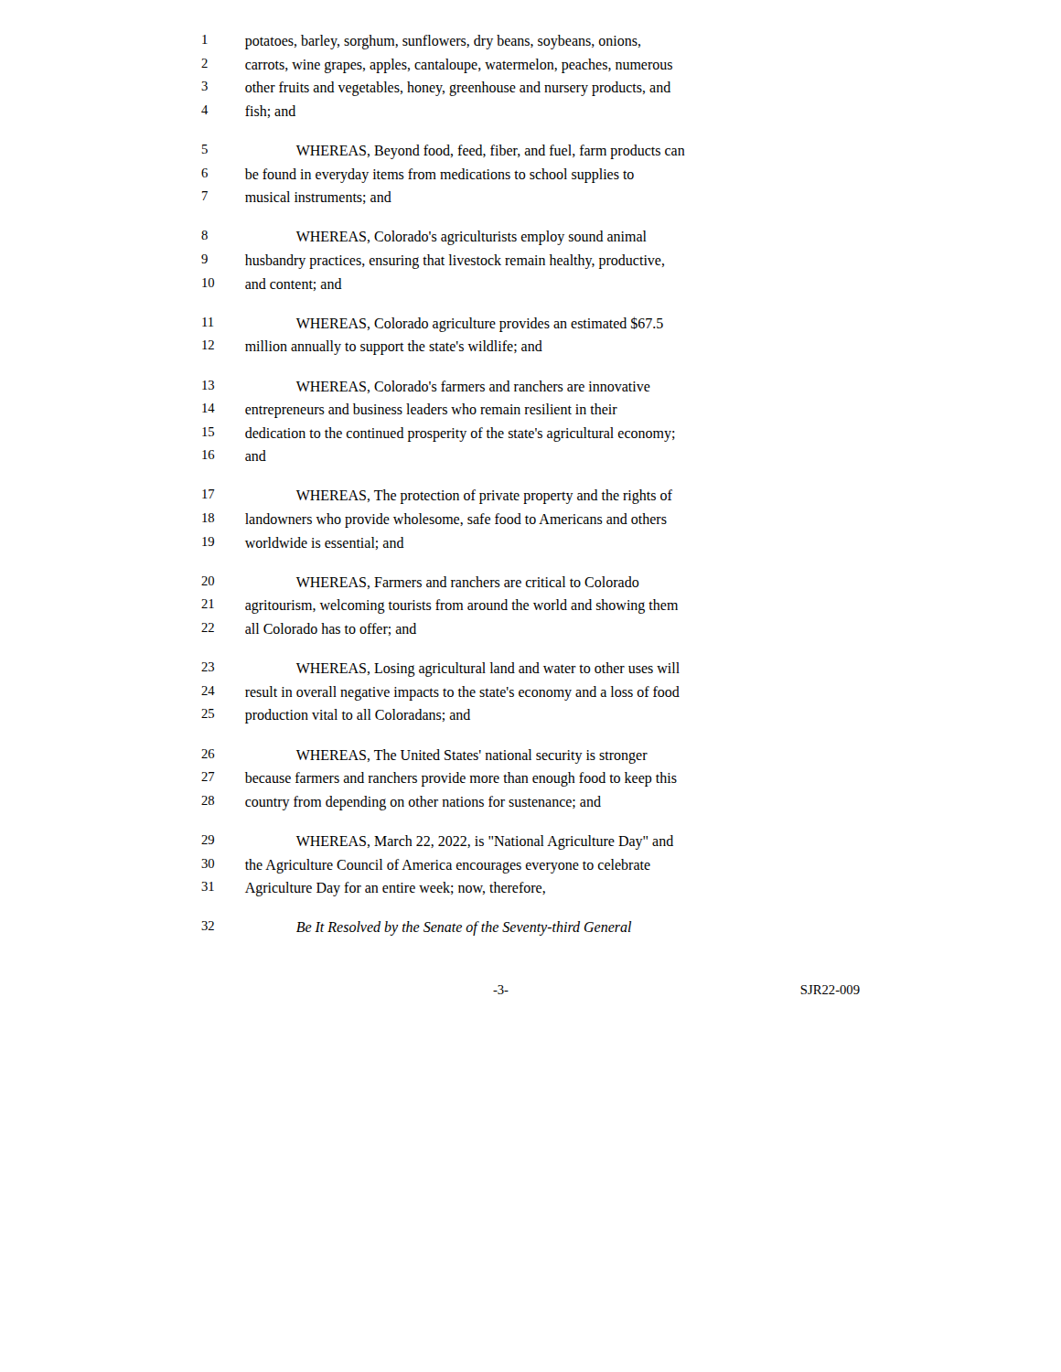| 1 | potatoes, barley, sorghum, sunflowers, dry beans, soybeans, onions, |
| 2 | carrots, wine grapes, apples, cantaloupe, watermelon, peaches, numerous |
| 3 | other fruits and vegetables, honey, greenhouse and nursery products, and |
| 4 | fish; and |
| 5 | WHEREAS, Beyond food, feed, fiber, and fuel, farm products can |
| 6 | be found in everyday items from medications to school supplies to |
| 7 | musical instruments; and |
| 8 | WHEREAS, Colorado's agriculturists employ sound animal |
| 9 | husbandry practices, ensuring that livestock remain healthy, productive, |
| 10 | and content; and |
| 11 | WHEREAS, Colorado agriculture provides an estimated $67.5 |
| 12 | million annually to support the state's wildlife; and |
| 13 | WHEREAS, Colorado's farmers and ranchers are innovative |
| 14 | entrepreneurs and business leaders who remain resilient in their |
| 15 | dedication to the continued prosperity of the state's agricultural economy; |
| 16 | and |
| 17 | WHEREAS, The protection of private property and the rights of |
| 18 | landowners who provide wholesome, safe food to Americans and others |
| 19 | worldwide is essential; and |
| 20 | WHEREAS, Farmers and ranchers are critical to Colorado |
| 21 | agritourism, welcoming tourists from around the world and showing them |
| 22 | all Colorado has to offer; and |
| 23 | WHEREAS, Losing agricultural land and water to other uses will |
| 24 | result in overall negative impacts to the state's economy and a loss of food |
| 25 | production vital to all Coloradans; and |
| 26 | WHEREAS, The United States' national security is stronger |
| 27 | because farmers and ranchers provide more than enough food to keep this |
| 28 | country from depending on other nations for sustenance; and |
| 29 | WHEREAS, March 22, 2022, is "National Agriculture Day" and |
| 30 | the Agriculture Council of America encourages everyone to celebrate |
| 31 | Agriculture Day for an entire week; now, therefore, |
| 32 | Be It Resolved by the Senate of the Seventy-third General |
-3-
SJR22-009